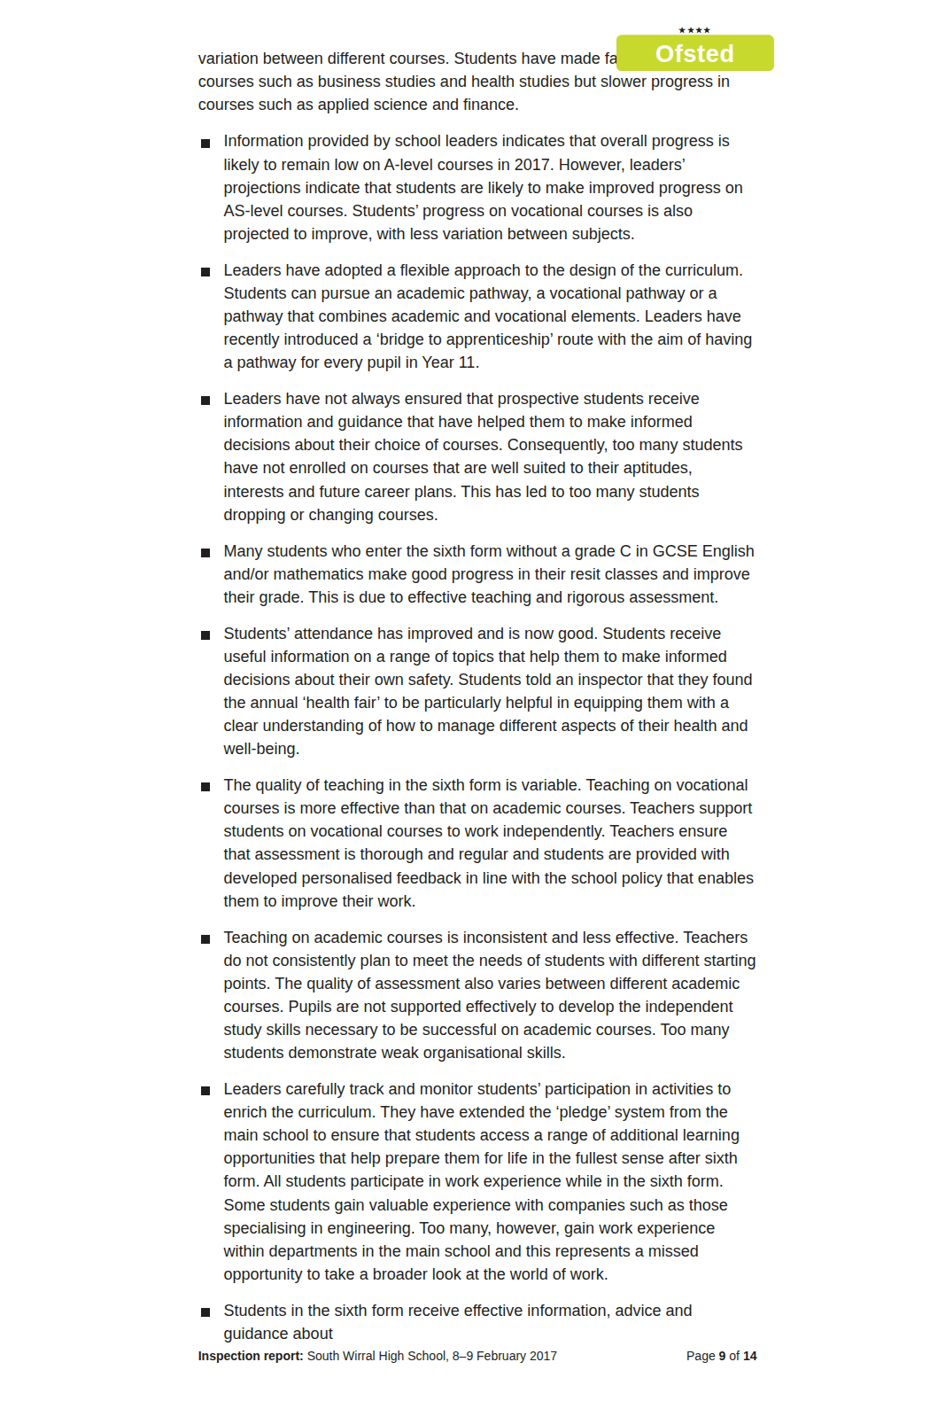Ofsted ★★★★
variation between different courses. Students have made faster progress in courses such as business studies and health studies but slower progress in courses such as applied science and finance.
Information provided by school leaders indicates that overall progress is likely to remain low on A-level courses in 2017. However, leaders’ projections indicate that students are likely to make improved progress on AS-level courses. Students’ progress on vocational courses is also projected to improve, with less variation between subjects.
Leaders have adopted a flexible approach to the design of the curriculum. Students can pursue an academic pathway, a vocational pathway or a pathway that combines academic and vocational elements. Leaders have recently introduced a ‘bridge to apprenticeship’ route with the aim of having a pathway for every pupil in Year 11.
Leaders have not always ensured that prospective students receive information and guidance that have helped them to make informed decisions about their choice of courses. Consequently, too many students have not enrolled on courses that are well suited to their aptitudes, interests and future career plans. This has led to too many students dropping or changing courses.
Many students who enter the sixth form without a grade C in GCSE English and/or mathematics make good progress in their resit classes and improve their grade. This is due to effective teaching and rigorous assessment.
Students’ attendance has improved and is now good. Students receive useful information on a range of topics that help them to make informed decisions about their own safety. Students told an inspector that they found the annual ‘health fair’ to be particularly helpful in equipping them with a clear understanding of how to manage different aspects of their health and well-being.
The quality of teaching in the sixth form is variable. Teaching on vocational courses is more effective than that on academic courses. Teachers support students on vocational courses to work independently. Teachers ensure that assessment is thorough and regular and students are provided with developed personalised feedback in line with the school policy that enables them to improve their work.
Teaching on academic courses is inconsistent and less effective. Teachers do not consistently plan to meet the needs of students with different starting points. The quality of assessment also varies between different academic courses. Pupils are not supported effectively to develop the independent study skills necessary to be successful on academic courses. Too many students demonstrate weak organisational skills.
Leaders carefully track and monitor students’ participation in activities to enrich the curriculum. They have extended the ‘pledge’ system from the main school to ensure that students access a range of additional learning opportunities that help prepare them for life in the fullest sense after sixth form. All students participate in work experience while in the sixth form. Some students gain valuable experience with companies such as those specialising in engineering. Too many, however, gain work experience within departments in the main school and this represents a missed opportunity to take a broader look at the world of work.
Students in the sixth form receive effective information, advice and guidance about
Inspection report: South Wirral High School, 8–9 February 2017
Page 9 of 14